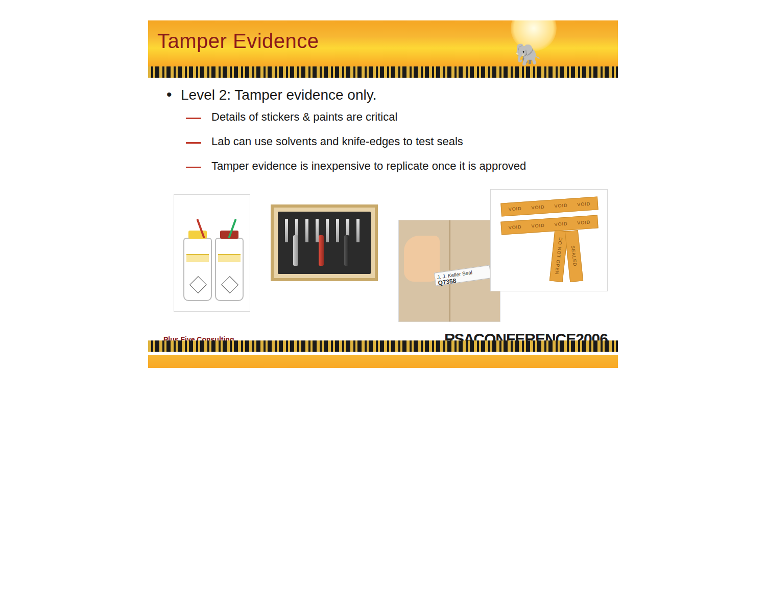🐘
Tamper Evidence
Level 2: Tamper evidence only.
Details of stickers & paints are critical
Lab can use solvents and knife-edges to test seals
Tamper evidence is inexpensive to replicate once it is approved
J. J. Keller Seal
Q7358
VOID VOID VOID VOID
VOID VOID VOID VOID
DO NOT OPEN
SEALED
Plus Five Consulting
RSACONFERENCE2006